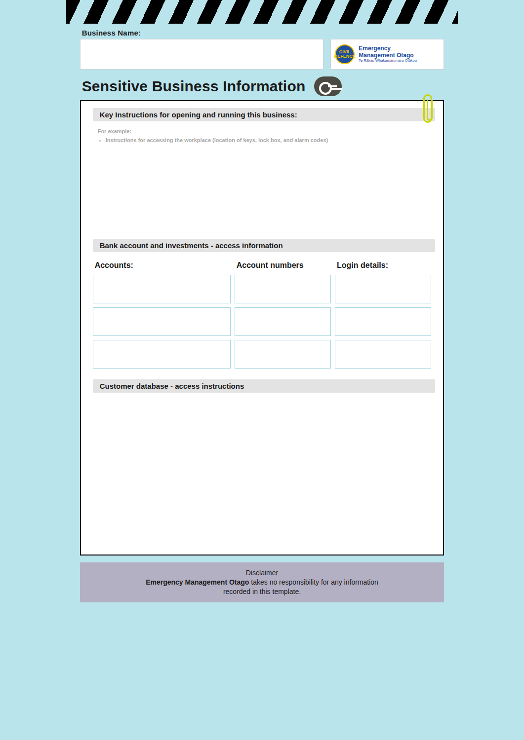Business Name:
CIVIL
DEFENCE
Emergency
Management Otago
Te Rākau Whakamarumaru Ōtākou
Sensitive Business Information
Key Instructions for opening and running this business:
For example:
Instructions for accessing the workplace (location of keys, lock box, and alarm codes)
Bank account and investments - access information
| Accounts: | Account numbers | Login details: |
| --- | --- | --- |
Customer database - access instructions
Disclaimer
Emergency Management Otago takes no responsibility for any information
recorded in this template.